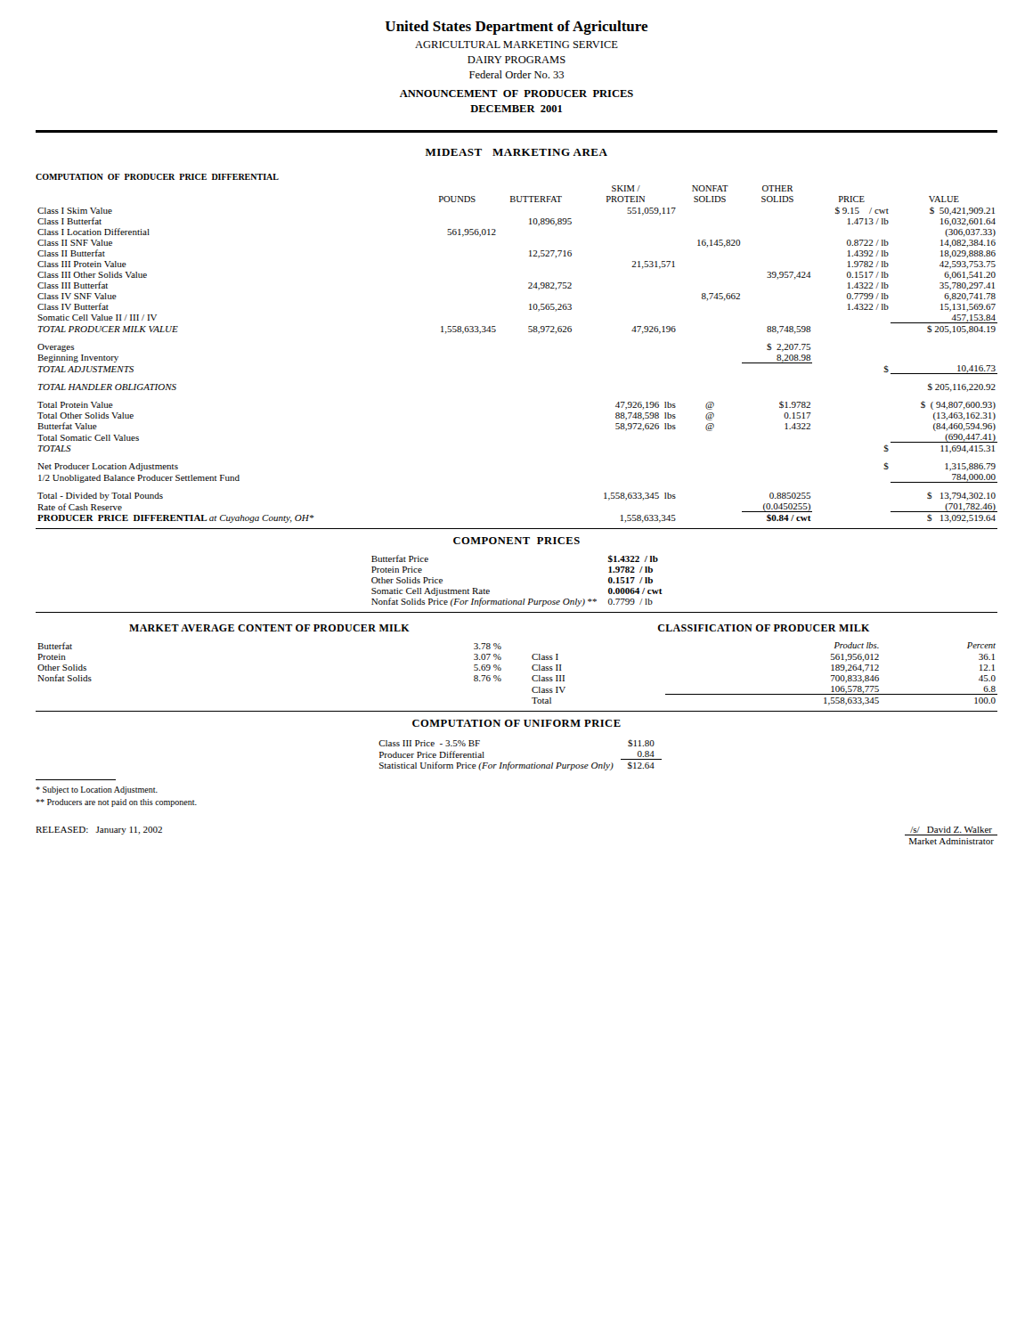United States Department of Agriculture
AGRICULTURAL MARKETING SERVICE
DAIRY PROGRAMS
Federal Order No. 33
ANNOUNCEMENT OF PRODUCER PRICES
DECEMBER 2001
MIDEAST MARKETING AREA
COMPUTATION OF PRODUCER PRICE DIFFERENTIAL
| | | | SKIM / | NONFAT | OTHER | | |
| | POUNDS | BUTTERFAT | PROTEIN | SOLIDS | SOLIDS | PRICE | VALUE |
| Class I Skim Value | | | 551,059,117 | | | $ 9.15 / cwt | $ 50,421,909.21 |
| Class I Butterfat | | 10,896,895 | | | | 1.4713 / lb | 16,032,601.64 |
| Class I Location Differential | 561,956,012 | | | | | | (306,037.33) |
| Class II SNF Value | | | | 16,145,820 | | 0.8722 / lb | 14,082,384.16 |
| Class II Butterfat | | 12,527,716 | | | | 1.4392 / lb | 18,029,888.86 |
| Class III Protein Value | | | 21,531,571 | | | 1.9782 / lb | 42,593,753.75 |
| Class III Other Solids Value | | | | | 39,957,424 | 0.1517 / lb | 6,061,541.20 |
| Class III Butterfat | | 24,982,752 | | | | 1.4322 / lb | 35,780,297.41 |
| Class IV SNF Value | | | | 8,745,662 | | 0.7799 / lb | 6,820,741.78 |
| Class IV Butterfat | | 10,565,263 | | | | 1.4322 / lb | 15,131,569.67 |
| Somatic Cell Value II / III / IV | | | | | | | 457,153.84 |
| TOTAL PRODUCER MILK VALUE | 1,558,633,345 | 58,972,626 | 47,926,196 | | 88,748,598 | | $ 205,105,804.19 |
| Overages | | | | | $ 2,207.75 | | |
| Beginning Inventory | | | | | 8,208.98 | | |
| TOTAL ADJUSTMENTS | | | | | | $ | 10,416.73 |
| TOTAL HANDLER OBLIGATIONS | | | | | | | $ 205,116,220.92 |
| Total Protein Value | | | 47,926,196 lbs | @ | $1.9782 | | $ ( 94,807,600.93) |
| Total Other Solids Value | | | 88,748,598 lbs | @ | 0.1517 | | (13,463,162.31) |
| Butterfat Value | | | 58,972,626 lbs | @ | 1.4322 | | (84,460,594.96) |
| Total Somatic Cell Values | | | | | | | (690,447.41) |
| TOTALS | | | | | | $ | 11,694,415.31 |
| Net Producer Location Adjustments | | | | | | $ | 1,315,886.79 |
| 1/2 Unobligated Balance Producer Settlement Fund | | | | | | | 784,000.00 |
| Total - Divided by Total Pounds | | | 1,558,633,345 lbs | | 0.8850255 | | $ 13,794,302.10 |
| Rate of Cash Reserve | | | | | (0.0450255) | | (701,782.46) |
| PRODUCER PRICE DIFFERENTIAL at Cuyahoga County, OH* | | | 1,558,633,345 | | $0.84 / cwt | | $ 13,092,519.64 |
COMPONENT PRICES
| Butterfat Price | $1.4322 / lb |
| Protein Price | 1.9782 / lb |
| Other Solids Price | 0.1517 / lb |
| Somatic Cell Adjustment Rate | 0.00064 / cwt |
| Nonfat Solids Price (For Informational Purpose Only) ** | 0.7799 / lb |
MARKET AVERAGE CONTENT OF PRODUCER MILK
| Butterfat | 3.78 % |
| Protein | 3.07 % |
| Other Solids | 5.69 % |
| Nonfat Solids | 8.76 % |
CLASSIFICATION OF PRODUCER MILK
| | Product lbs. | Percent |
| Class I | 561,956,012 | 36.1 |
| Class II | 189,264,712 | 12.1 |
| Class III | 700,833,846 | 45.0 |
| Class IV | 106,578,775 | 6.8 |
| Total | 1,558,633,345 | 100.0 |
COMPUTATION OF UNIFORM PRICE
| Class III Price - 3.5% BF | $11.80 |
| Producer Price Differential | 0.84 |
| Statistical Uniform Price (For Informational Purpose Only) | $12.64 |
* Subject to Location Adjustment.
** Producers are not paid on this component.
RELEASED: January 11, 2002
/s/ David Z. Walker
Market Administrator